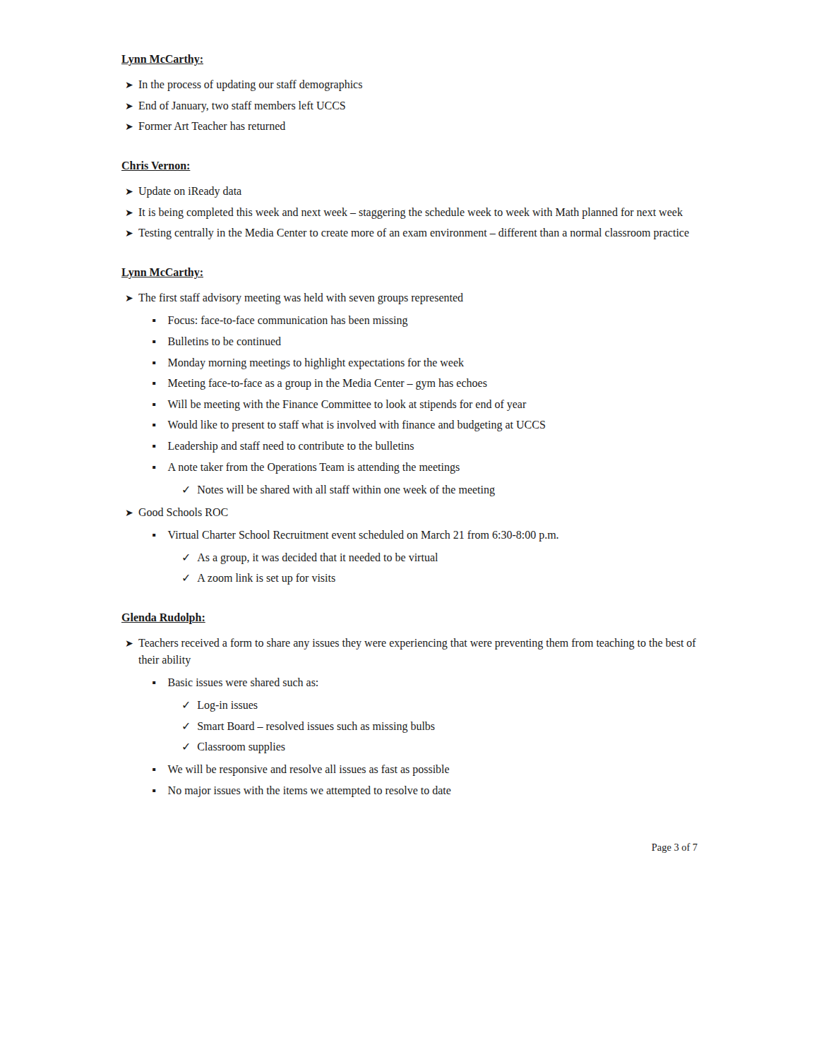Lynn McCarthy:
In the process of updating our staff demographics
End of January, two staff members left UCCS
Former Art Teacher has returned
Chris Vernon:
Update on iReady data
It is being completed this week and next week – staggering the schedule week to week with Math planned for next week
Testing centrally in the Media Center to create more of an exam environment – different than a normal classroom practice
Lynn McCarthy:
The first staff advisory meeting was held with seven groups represented
Focus: face-to-face communication has been missing
Bulletins to be continued
Monday morning meetings to highlight expectations for the week
Meeting face-to-face as a group in the Media Center – gym has echoes
Will be meeting with the Finance Committee to look at stipends for end of year
Would like to present to staff what is involved with finance and budgeting at UCCS
Leadership and staff need to contribute to the bulletins
A note taker from the Operations Team is attending the meetings
Notes will be shared with all staff within one week of the meeting
Good Schools ROC
Virtual Charter School Recruitment event scheduled on March 21 from 6:30-8:00 p.m.
As a group, it was decided that it needed to be virtual
A zoom link is set up for visits
Glenda Rudolph:
Teachers received a form to share any issues they were experiencing that were preventing them from teaching to the best of their ability
Basic issues were shared such as:
Log-in issues
Smart Board – resolved issues such as missing bulbs
Classroom supplies
We will be responsive and resolve all issues as fast as possible
No major issues with the items we attempted to resolve to date
Page 3 of 7